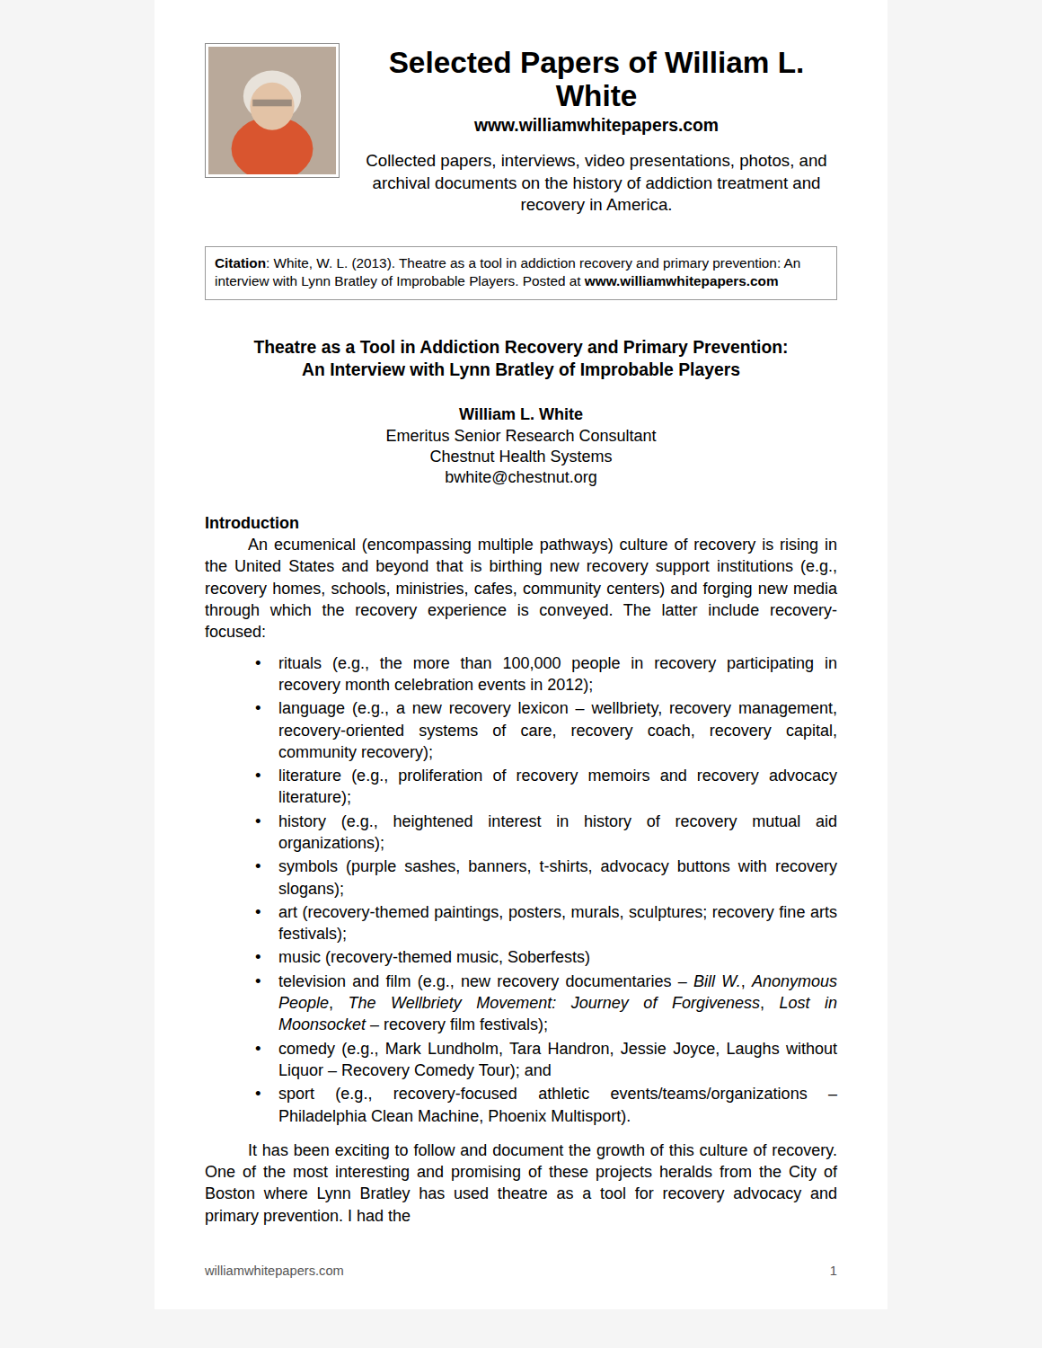Selected Papers of William L. White
www.williamwhitepapers.com
Collected papers, interviews, video presentations, photos, and archival documents on the history of addiction treatment and recovery in America.
Citation: White, W. L. (2013). Theatre as a tool in addiction recovery and primary prevention: An interview with Lynn Bratley of Improbable Players. Posted at www.williamwhitepapers.com
Theatre as a Tool in Addiction Recovery and Primary Prevention:
An Interview with Lynn Bratley of Improbable Players
William L. White
Emeritus Senior Research Consultant
Chestnut Health Systems
bwhite@chestnut.org
Introduction
An ecumenical (encompassing multiple pathways) culture of recovery is rising in the United States and beyond that is birthing new recovery support institutions (e.g., recovery homes, schools, ministries, cafes, community centers) and forging new media through which the recovery experience is conveyed. The latter include recovery-focused:
rituals (e.g., the more than 100,000 people in recovery participating in recovery month celebration events in 2012);
language (e.g., a new recovery lexicon – wellbriety, recovery management, recovery-oriented systems of care, recovery coach, recovery capital, community recovery);
literature (e.g., proliferation of recovery memoirs and recovery advocacy literature);
history (e.g., heightened interest in history of recovery mutual aid organizations);
symbols (purple sashes, banners, t-shirts, advocacy buttons with recovery slogans);
art (recovery-themed paintings, posters, murals, sculptures; recovery fine arts festivals);
music (recovery-themed music, Soberfests)
television and film (e.g., new recovery documentaries – Bill W., Anonymous People, The Wellbriety Movement: Journey of Forgiveness, Lost in Moonsocket – recovery film festivals);
comedy (e.g., Mark Lundholm, Tara Handron, Jessie Joyce, Laughs without Liquor – Recovery Comedy Tour); and
sport (e.g., recovery-focused athletic events/teams/organizations – Philadelphia Clean Machine, Phoenix Multisport).
It has been exciting to follow and document the growth of this culture of recovery. One of the most interesting and promising of these projects heralds from the City of Boston where Lynn Bratley has used theatre as a tool for recovery advocacy and primary prevention. I had the
williamwhitepapers.com 1